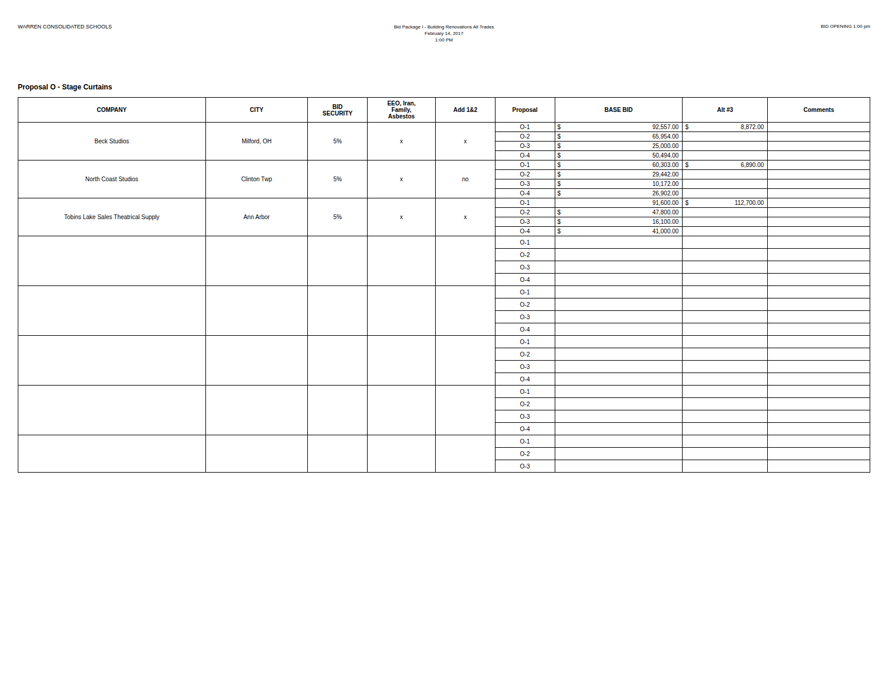WARREN CONSOLIDATED SCHOOLS
Bid Package I - Building Renovations All Trades
February 14, 2017
1:00 PM
BID OPENING 1:00 pm
Proposal O - Stage Curtains
| COMPANY | CITY | BID SECURITY | EEO, Iran, Family, Asbestos | Add 1&2 | Proposal | BASE BID | Alt #3 | Comments |
| --- | --- | --- | --- | --- | --- | --- | --- | --- |
| Beck Studios | Milford, OH | 5% | x | x | O-1 | $ 92,557.00 | $ 8,872.00 | |
| O-2 | $ 65,954.00 | | |
| O-3 | $ 25,000.00 | | |
| O-4 | $ 50,494.00 | | |
| North Coast Studios | Clinton Twp | 5% | x | no | O-1 | $ 60,303.00 | $ 6,890.00 | |
| O-2 | $ 29,442.00 | | |
| O-3 | $ 10,172.00 | | |
| O-4 | $ 26,902.00 | | |
| Tobins Lake Sales Theatrical Supply | Ann Arbor | 5% | x | x | O-1 | 91,600.00 | $ 112,700.00 | |
| O-2 | $ 47,800.00 | | |
| O-3 | $ 16,100.00 | | |
| O-4 | $ 41,000.00 | | |
| | | | | | O-1 | | | |
| O-2 | | | |
| O-3 | | | |
| O-4 | | | |
| | | | | | O-1 | | | |
| O-2 | | | |
| O-3 | | | |
| O-4 | | | |
| | | | | | O-1 | | | |
| O-2 | | | |
| O-3 | | | |
| O-4 | | | |
| | | | | | O-1 | | | |
| O-2 | | | |
| O-3 | | | |
| O-4 | | | |
| | | | | | O-1 | | | |
| O-2 | | | |
| O-3 | | | |